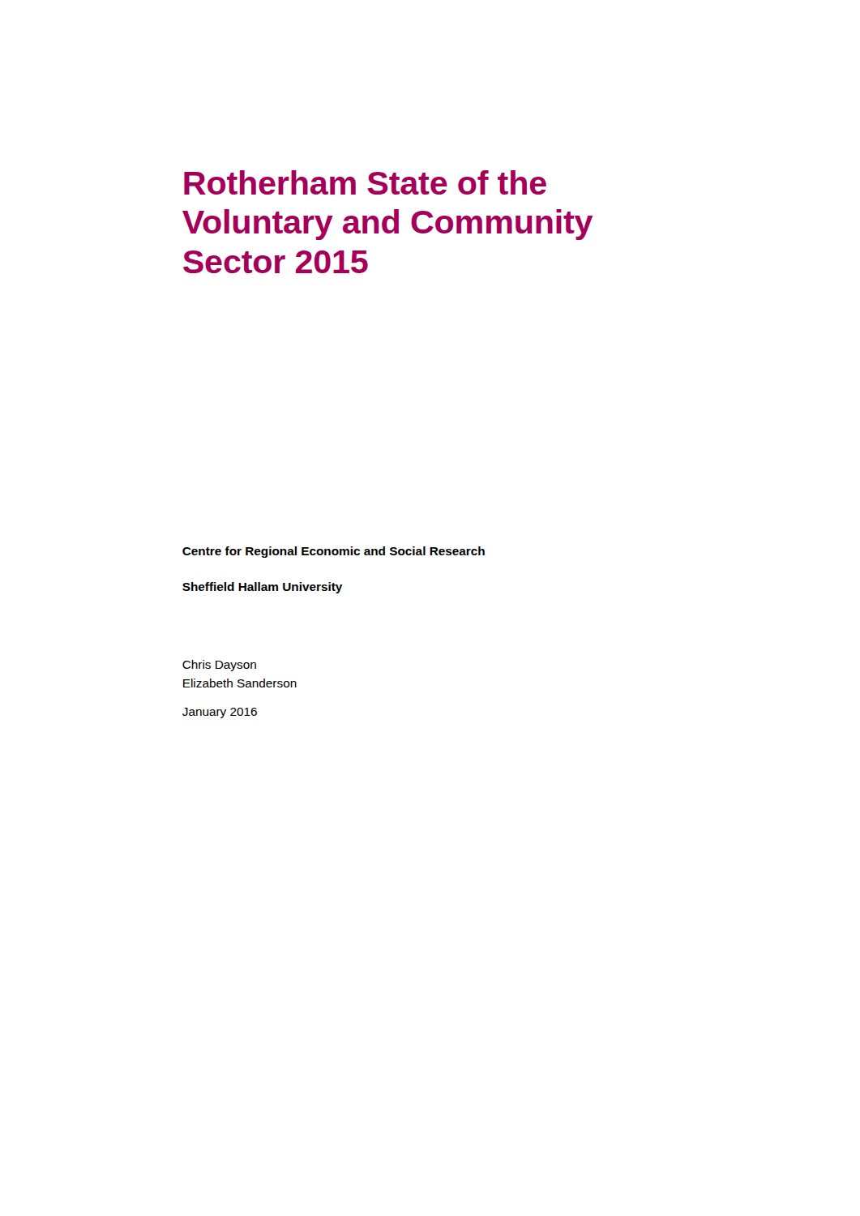Rotherham State of the Voluntary and Community Sector 2015
Centre for Regional Economic and Social Research
Sheffield Hallam University
Chris Dayson
Elizabeth Sanderson
January 2016